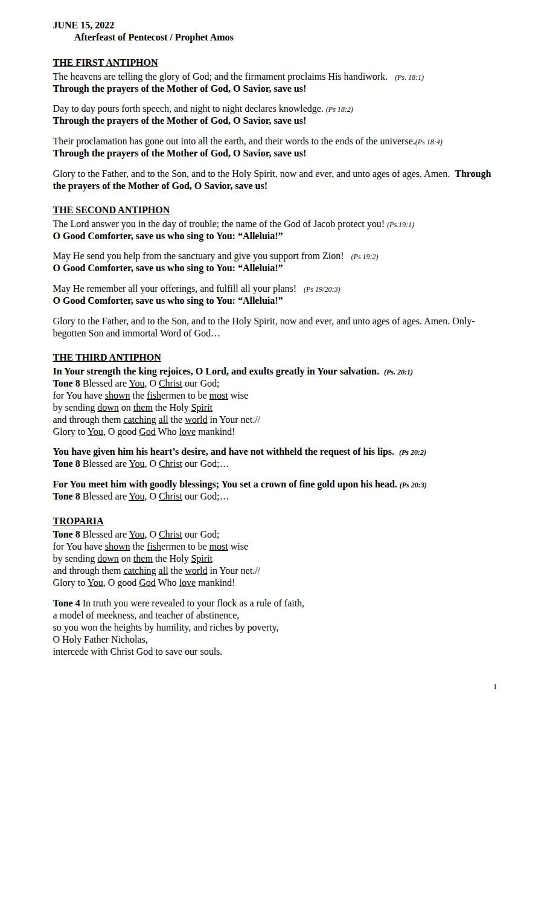JUNE 15, 2022
Afterfeast of Pentecost / Prophet Amos
THE FIRST ANTIPHON
The heavens are telling the glory of God; and the firmament proclaims His handiwork. (Ps. 18:1)
Through the prayers of the Mother of God, O Savior, save us!
Day to day pours forth speech, and night to night declares knowledge. (Ps 18:2)
Through the prayers of the Mother of God, O Savior, save us!
Their proclamation has gone out into all the earth, and their words to the ends of the universe.(Ps 18:4)
Through the prayers of the Mother of God, O Savior, save us!
Glory to the Father, and to the Son, and to the Holy Spirit, now and ever, and unto ages of ages. Amen. Through the prayers of the Mother of God, O Savior, save us!
THE SECOND ANTIPHON
The Lord answer you in the day of trouble; the name of the God of Jacob protect you! (Ps.19:1)
O Good Comforter, save us who sing to You: “Alleluia!”
May He send you help from the sanctuary and give you support from Zion! (Ps 19:2)
O Good Comforter, save us who sing to You: “Alleluia!”
May He remember all your offerings, and fulfill all your plans! (Ps 19/20:3)
O Good Comforter, save us who sing to You: “Alleluia!”
Glory to the Father, and to the Son, and to the Holy Spirit, now and ever, and unto ages of ages. Amen. Only-begotten Son and immortal Word of God…
THE THIRD ANTIPHON
In Your strength the king rejoices, O Lord, and exults greatly in Your salvation. (Ps. 20:1)
Tone 8 Blessed are You, O Christ our God; for You have shown the fishermen to be most wise by sending down on them the Holy Spirit and through them catching all the world in Your net.// Glory to You, O good God Who love mankind!
You have given him his heart’s desire, and have not withheld the request of his lips. (Ps 20:2)
Tone 8 Blessed are You, O Christ our God;…
For You meet him with goodly blessings; You set a crown of fine gold upon his head. (Ps 20:3)
Tone 8 Blessed are You, O Christ our God;…
TROPARIA
Tone 8 Blessed are You, O Christ our God; for You have shown the fishermen to be most wise by sending down on them the Holy Spirit and through them catching all the world in Your net.// Glory to You, O good God Who love mankind!
Tone 4 In truth you were revealed to your flock as a rule of faith, a model of meekness, and teacher of abstinence, so you won the heights by humility, and riches by poverty, O Holy Father Nicholas, intercede with Christ God to save our souls.
1